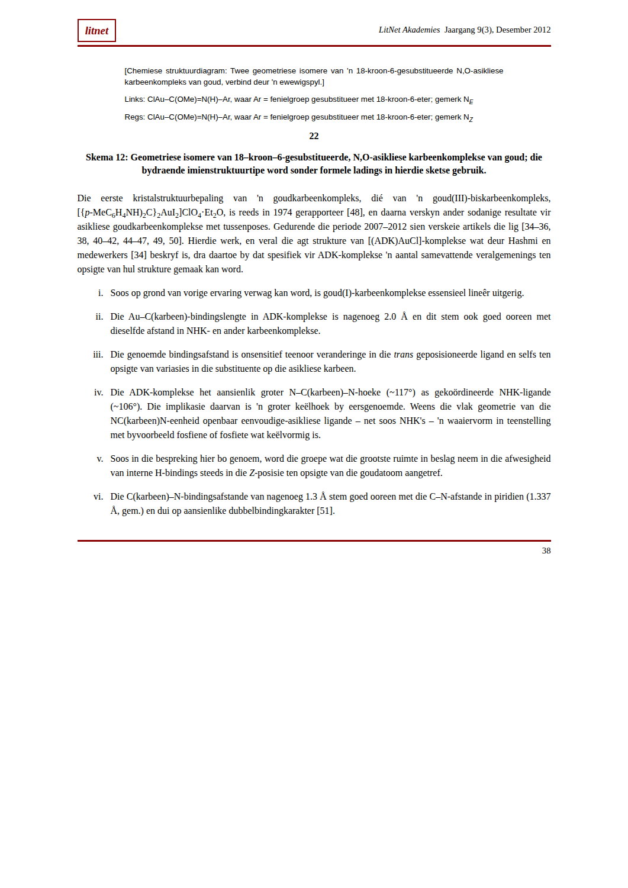litnet
LitNet Akademies Jaargang 9(3), Desember 2012
[Chemiese struktuurdiagram: Twee geometriese isomere van 'n 18-kroon-6-gesubstitueerde N,O-asikliese karbeenkompleks van goud, verbind deur 'n ewewigspyl.]
Links: ClAu–C(OMe)=N(H)–Ar, waar Ar = fenielgroep gesubstitueer met 18-kroon-6-eter; gemerk NE
Regs: ClAu–C(OMe)=N(H)–Ar, waar Ar = fenielgroep gesubstitueer met 18-kroon-6-eter; gemerk NZ
22
Skema 12: Geometriese isomere van 18–kroon–6-gesubstitueerde, N,O-asikliese karbeenkomplekse van goud; die bydraende imienstruktuurtipe word sonder formele ladings in hierdie sketse gebruik.
Die eerste kristalstruktuurbepaling van 'n goudkarbeenkompleks, dié van 'n goud(III)-biskarbeenkompleks, [{p-MeC6H4NH)2C}2AuI2]ClO4·Et2O, is reeds in 1974 gerapporteer [48], en daarna verskyn ander sodanige resultate vir asikliese goudkarbeenkomplekse met tussenposes. Gedurende die periode 2007–2012 sien verskeie artikels die lig [34–36, 38, 40–42, 44–47, 49, 50]. Hierdie werk, en veral die agt strukture van [(ADK)AuCl]-komplekse wat deur Hashmi en medewerkers [34] beskryf is, dra daartoe by dat spesifiek vir ADK-komplekse 'n aantal samevattende veralgemenings ten opsigte van hul strukture gemaak kan word.
Soos op grond van vorige ervaring verwag kan word, is goud(I)-karbeenkomplekse essensieel lineêr uitgerig.
Die Au–C(karbeen)-bindingslengte in ADK-komplekse is nagenoeg 2.0 Å en dit stem ook goed ooreen met dieselfde afstand in NHK- en ander karbeenkomplekse.
Die genoemde bindingsafstand is onsensitief teenoor veranderinge in die trans geposisioneerde ligand en selfs ten opsigte van variasies in die substituente op die asikliese karbeen.
Die ADK-komplekse het aansienlik groter N–C(karbeen)–N-hoeke (~117°) as gekoördineerde NHK-ligande (~106°). Die implikasie daarvan is 'n groter keëlhoek by eersgenoemde. Weens die vlak geometrie van die NC(karbeen)N-eenheid openbaar eenvoudige-asikliese ligande – net soos NHK's – 'n waaiervorm in teenstelling met byvoorbeeld fosfiene of fosfiete wat keëlvormig is.
Soos in die bespreking hier bo genoem, word die groepe wat die grootste ruimte in beslag neem in die afwesigheid van interne H-bindings steeds in die Z-posisie ten opsigte van die goudatoom aangetref.
Die C(karbeen)–N-bindingsafstande van nagenoeg 1.3 Å stem goed ooreen met die C–N-afstande in piridien (1.337 Å, gem.) en dui op aansienlike dubbelbindingkarakter [51].
38